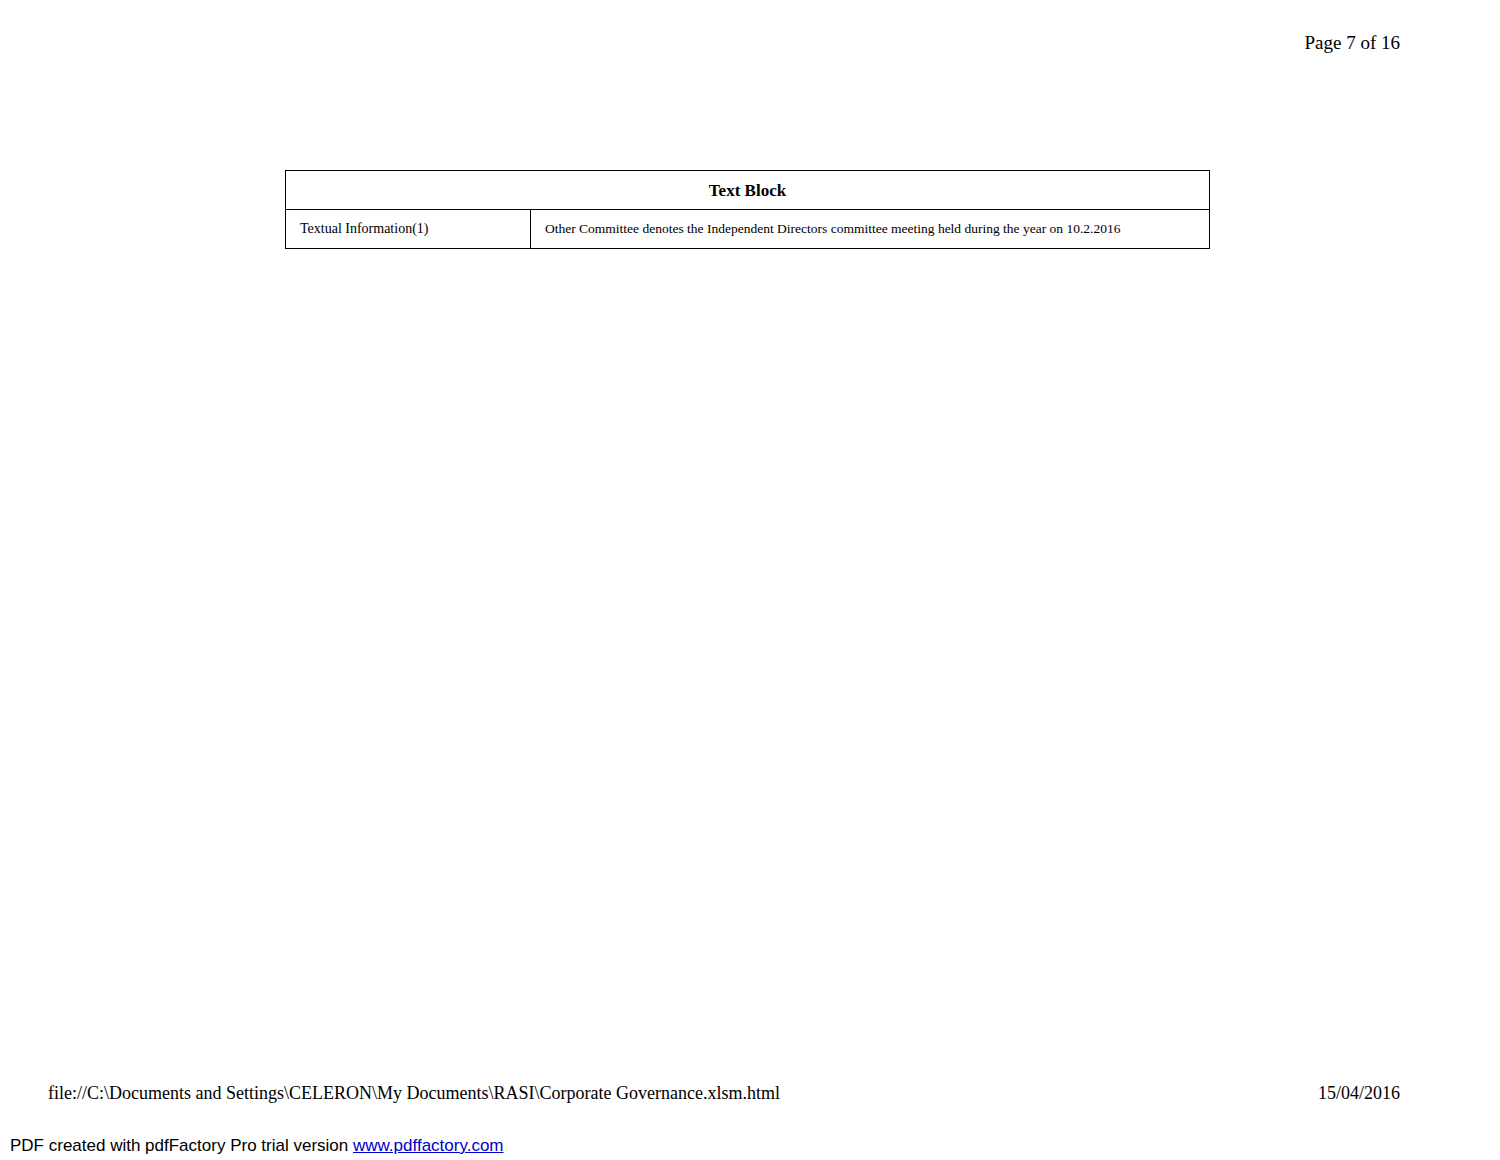Page 7 of 16
| Text Block |
| --- |
| Textual Information(1) | Other Committee denotes the Independent Directors committee meeting held during the year on 10.2.2016 |
file://C:\Documents and Settings\CELERON\My Documents\RASI\Corporate Governance.xlsm.html
15/04/2016
PDF created with pdfFactory Pro trial version www.pdffactory.com